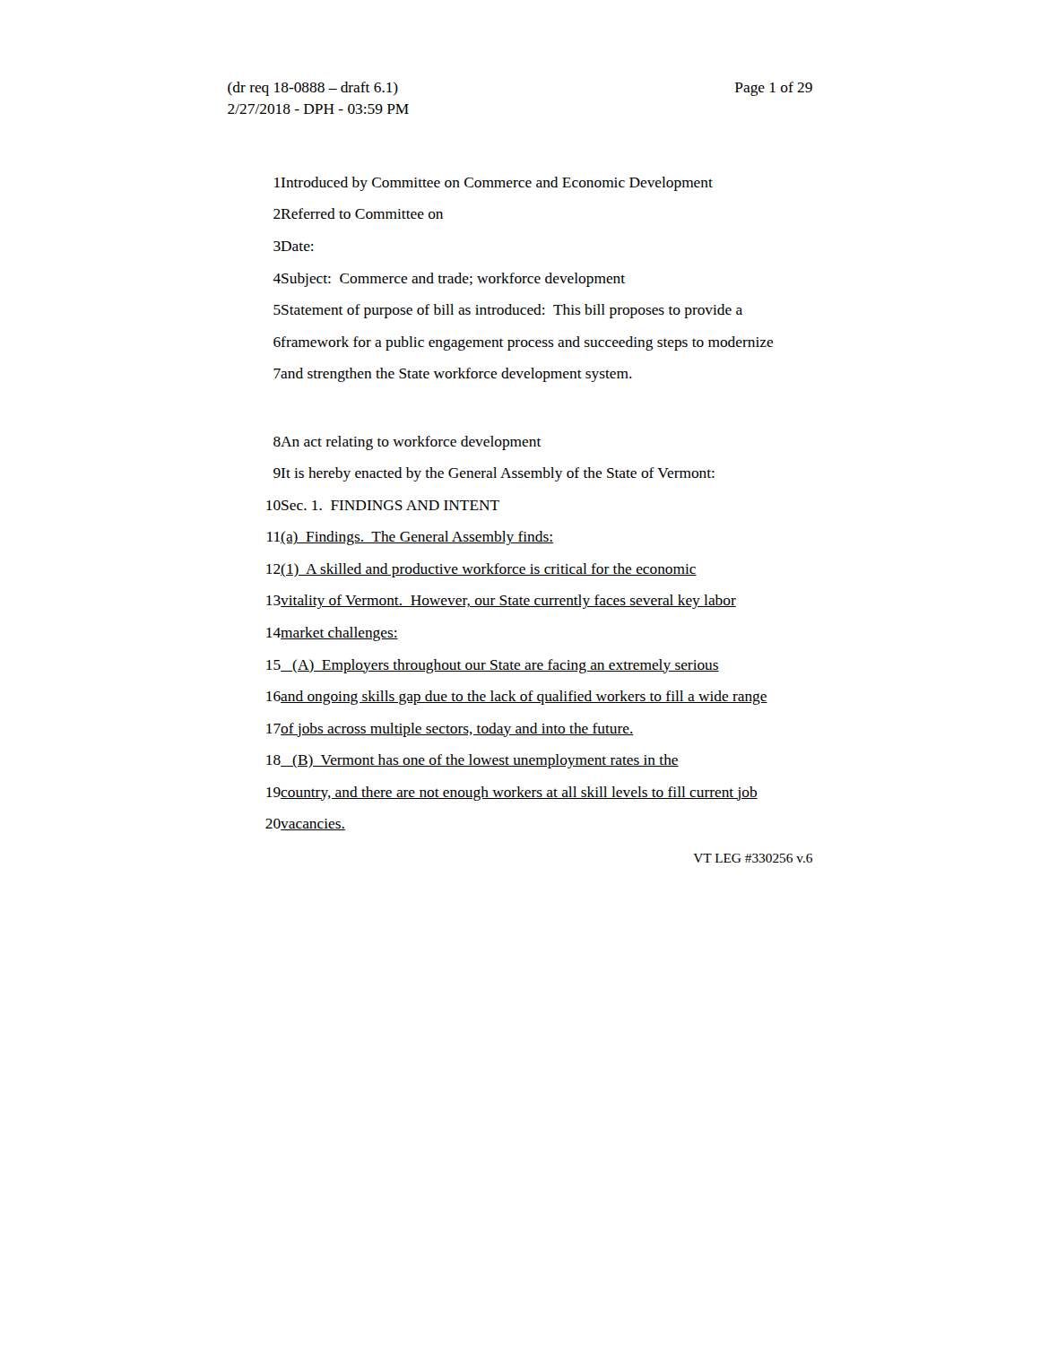(dr req 18-0888 – draft 6.1)
2/27/2018 - DPH - 03:59 PM
Page 1 of 29
| 1 | Introduced by Committee on Commerce and Economic Development |
| 2 | Referred to Committee on |
| 3 | Date: |
| 4 | Subject: Commerce and trade; workforce development |
| 5 | Statement of purpose of bill as introduced: This bill proposes to provide a |
| 6 | framework for a public engagement process and succeeding steps to modernize |
| 7 | and strengthen the State workforce development system. |
| 8 | An act relating to workforce development |
| 9 | It is hereby enacted by the General Assembly of the State of Vermont: |
| 10 | Sec. 1. FINDINGS AND INTENT |
| 11 | (a) Findings. The General Assembly finds: |
| 12 | (1) A skilled and productive workforce is critical for the economic |
| 13 | vitality of Vermont. However, our State currently faces several key labor |
| 14 | market challenges: |
| 15 | (A) Employers throughout our State are facing an extremely serious |
| 16 | and ongoing skills gap due to the lack of qualified workers to fill a wide range |
| 17 | of jobs across multiple sectors, today and into the future. |
| 18 | (B) Vermont has one of the lowest unemployment rates in the |
| 19 | country, and there are not enough workers at all skill levels to fill current job |
| 20 | vacancies. |
VT LEG #330256 v.6